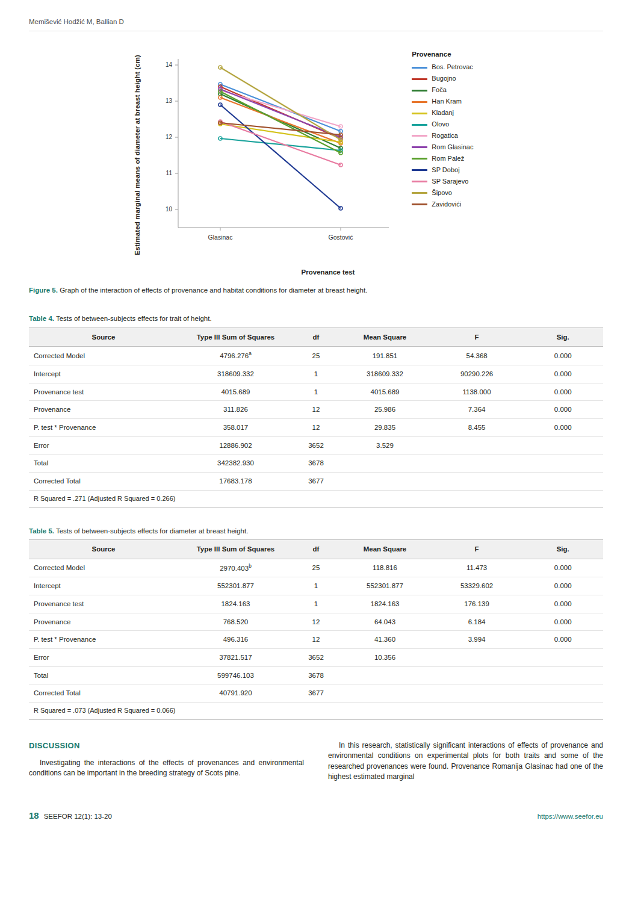Memišević Hodžić M, Ballian D
Estimated marginal means of diameter at breast height (cm)
14 13 12 11 10 Glasinac Gostović
Provenance
Bos. Petrovac
Bugojno
Foča
Han Kram
Kladanj
Olovo
Rogatica
Rom Glasinac
Rom Palež
SP Doboj
SP Sarajevo
Šipovo
Zavidovići
Provenance test
Figure 5. Graph of the interaction of effects of provenance and habitat conditions for diameter at breast height.
Table 4. Tests of between-subjects effects for trait of height.
| Source | Type III Sum of Squares | df | Mean Square | F | Sig. |
| --- | --- | --- | --- | --- | --- |
| Corrected Model | 4796.276 a | 25 | 191.851 | 54.368 | 0.000 |
| Intercept | 318609.332 | 1 | 318609.332 | 90290.226 | 0.000 |
| Provenance test | 4015.689 | 1 | 4015.689 | 1138.000 | 0.000 |
| Provenance | 311.826 | 12 | 25.986 | 7.364 | 0.000 |
| P. test * Provenance | 358.017 | 12 | 29.835 | 8.455 | 0.000 |
| Error | 12886.902 | 3652 | 3.529 | | |
| Total | 342382.930 | 3678 | | | |
| Corrected Total | 17683.178 | 3677 | | | |
| R Squared = .271 (Adjusted R Squared = 0.266) |
Table 5. Tests of between-subjects effects for diameter at breast height.
| Source | Type III Sum of Squares | df | Mean Square | F | Sig. |
| --- | --- | --- | --- | --- | --- |
| Corrected Model | 2970.403 b | 25 | 118.816 | 11.473 | 0.000 |
| Intercept | 552301.877 | 1 | 552301.877 | 53329.602 | 0.000 |
| Provenance test | 1824.163 | 1 | 1824.163 | 176.139 | 0.000 |
| Provenance | 768.520 | 12 | 64.043 | 6.184 | 0.000 |
| P. test * Provenance | 496.316 | 12 | 41.360 | 3.994 | 0.000 |
| Error | 37821.517 | 3652 | 10.356 | | |
| Total | 599746.103 | 3678 | | | |
| Corrected Total | 40791.920 | 3677 | | | |
| R Squared = .073 (Adjusted R Squared = 0.066) |
DISCUSSION
Investigating the interactions of the effects of provenances and environmental conditions can be important in the breeding strategy of Scots pine.
In this research, statistically significant interactions of effects of provenance and environmental conditions on experimental plots for both traits and some of the researched provenances were found. Provenance Romanija Glasinac had one of the highest estimated marginal
18 SEEFOR 12(1): 13-20
https://www.seefor.eu